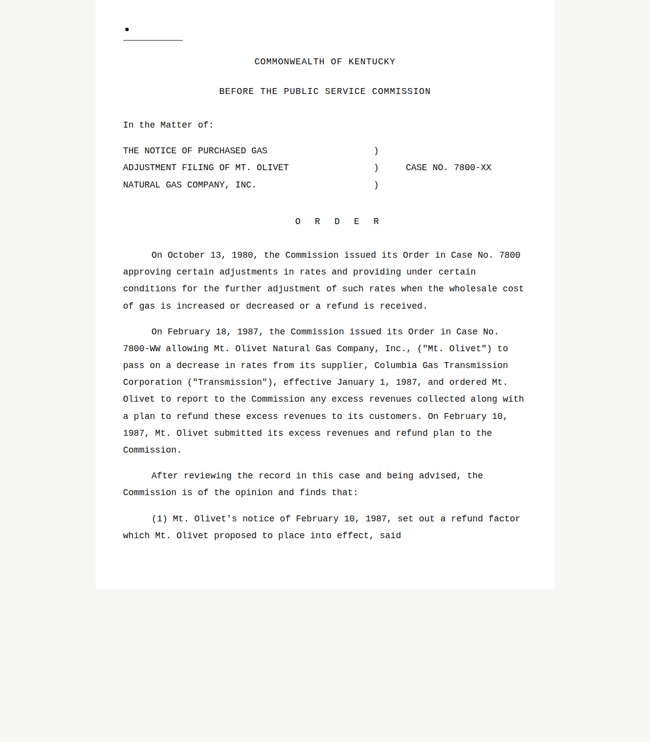•
COMMONWEALTH OF KENTUCKY
BEFORE THE PUBLIC SERVICE COMMISSION
In the Matter of:
| THE NOTICE OF PURCHASED GAS | ) | |
| ADJUSTMENT FILING OF MT. OLIVET | ) | CASE NO. 7800-XX |
| NATURAL GAS COMPANY, INC. | ) | |
O R D E R
On October 13, 1980, the Commission issued its Order in Case No. 7800 approving certain adjustments in rates and providing under certain conditions for the further adjustment of such rates when the wholesale cost of gas is increased or decreased or a refund is received.
On February 18, 1987, the Commission issued its Order in Case No. 7800-WW allowing Mt. Olivet Natural Gas Company, Inc., ("Mt. Olivet") to pass on a decrease in rates from its supplier, Columbia Gas Transmission Corporation ("Transmission"), effective January 1, 1987, and ordered Mt. Olivet to report to the Commission any excess revenues collected along with a plan to refund these excess revenues to its customers. On February 10, 1987, Mt. Olivet submitted its excess revenues and refund plan to the Commission.
After reviewing the record in this case and being advised, the Commission is of the opinion and finds that:
(1) Mt. Olivet's notice of February 10, 1987, set out a refund factor which Mt. Olivet proposed to place into effect, said